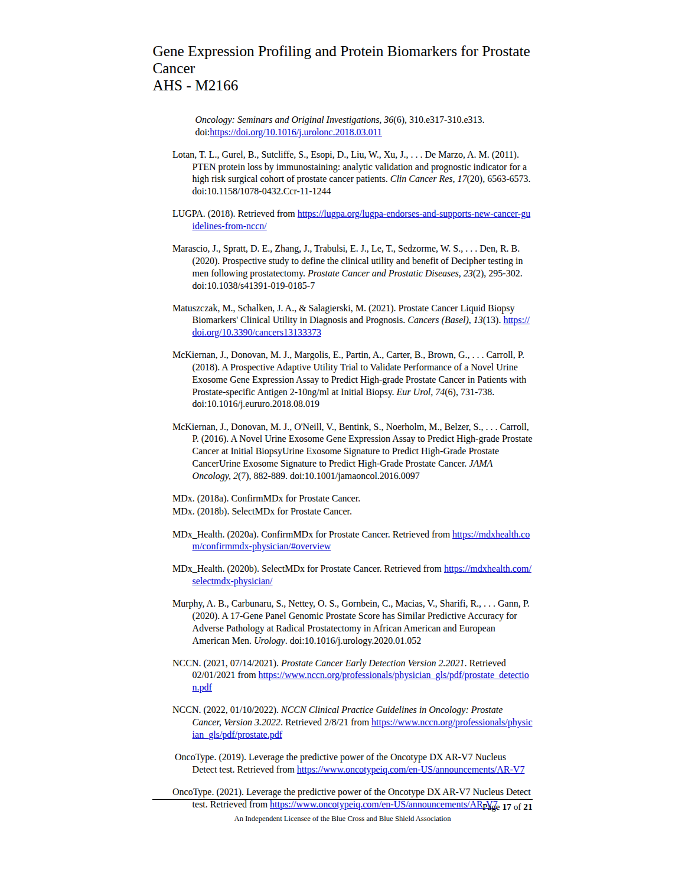Gene Expression Profiling and Protein Biomarkers for Prostate Cancer
AHS - M2166
Oncology: Seminars and Original Investigations, 36(6), 310.e317-310.e313.
doi:https://doi.org/10.1016/j.urolonc.2018.03.011
Lotan, T. L., Gurel, B., Sutcliffe, S., Esopi, D., Liu, W., Xu, J., . . . De Marzo, A. M. (2011). PTEN protein loss by immunostaining: analytic validation and prognostic indicator for a high risk surgical cohort of prostate cancer patients. Clin Cancer Res, 17(20), 6563-6573. doi:10.1158/1078-0432.Ccr-11-1244
LUGPA. (2018). Retrieved from https://lugpa.org/lugpa-endorses-and-supports-new-cancer-guidelines-from-nccn/
Marascio, J., Spratt, D. E., Zhang, J., Trabulsi, E. J., Le, T., Sedzorme, W. S., . . . Den, R. B. (2020). Prospective study to define the clinical utility and benefit of Decipher testing in men following prostatectomy. Prostate Cancer and Prostatic Diseases, 23(2), 295-302. doi:10.1038/s41391-019-0185-7
Matuszczak, M., Schalken, J. A., & Salagierski, M. (2021). Prostate Cancer Liquid Biopsy Biomarkers' Clinical Utility in Diagnosis and Prognosis. Cancers (Basel), 13(13). https://doi.org/10.3390/cancers13133373
McKiernan, J., Donovan, M. J., Margolis, E., Partin, A., Carter, B., Brown, G., . . . Carroll, P. (2018). A Prospective Adaptive Utility Trial to Validate Performance of a Novel Urine Exosome Gene Expression Assay to Predict High-grade Prostate Cancer in Patients with Prostate-specific Antigen 2-10ng/ml at Initial Biopsy. Eur Urol, 74(6), 731-738. doi:10.1016/j.eururo.2018.08.019
McKiernan, J., Donovan, M. J., O'Neill, V., Bentink, S., Noerholm, M., Belzer, S., . . . Carroll, P. (2016). A Novel Urine Exosome Gene Expression Assay to Predict High-grade Prostate Cancer at Initial BiopsyUrine Exosome Signature to Predict High-Grade Prostate CancerUrine Exosome Signature to Predict High-Grade Prostate Cancer. JAMA Oncology, 2(7), 882-889. doi:10.1001/jamaoncol.2016.0097
MDx. (2018a). ConfirmMDx for Prostate Cancer.
MDx. (2018b). SelectMDx for Prostate Cancer.
MDx_Health. (2020a). ConfirmMDx for Prostate Cancer. Retrieved from https://mdxhealth.com/confirmmdx-physician/#overview
MDx_Health. (2020b). SelectMDx for Prostate Cancer. Retrieved from https://mdxhealth.com/selectmdx-physician/
Murphy, A. B., Carbunaru, S., Nettey, O. S., Gornbein, C., Macias, V., Sharifi, R., . . . Gann, P. (2020). A 17-Gene Panel Genomic Prostate Score has Similar Predictive Accuracy for Adverse Pathology at Radical Prostatectomy in African American and European American Men. Urology. doi:10.1016/j.urology.2020.01.052
NCCN. (2021, 07/14/2021). Prostate Cancer Early Detection Version 2.2021. Retrieved 02/01/2021 from https://www.nccn.org/professionals/physician_gls/pdf/prostate_detection.pdf
NCCN. (2022, 01/10/2022). NCCN Clinical Practice Guidelines in Oncology: Prostate Cancer, Version 3.2022. Retrieved 2/8/21 from https://www.nccn.org/professionals/physician_gls/pdf/prostate.pdf
OncoType. (2019). Leverage the predictive power of the Oncotype DX AR-V7 Nucleus Detect test. Retrieved from https://www.oncotypeiq.com/en-US/announcements/AR-V7
OncoType. (2021). Leverage the predictive power of the Oncotype DX AR-V7 Nucleus Detect test. Retrieved from https://www.oncotypeiq.com/en-US/announcements/AR-V7
Page 17 of 21
An Independent Licensee of the Blue Cross and Blue Shield Association